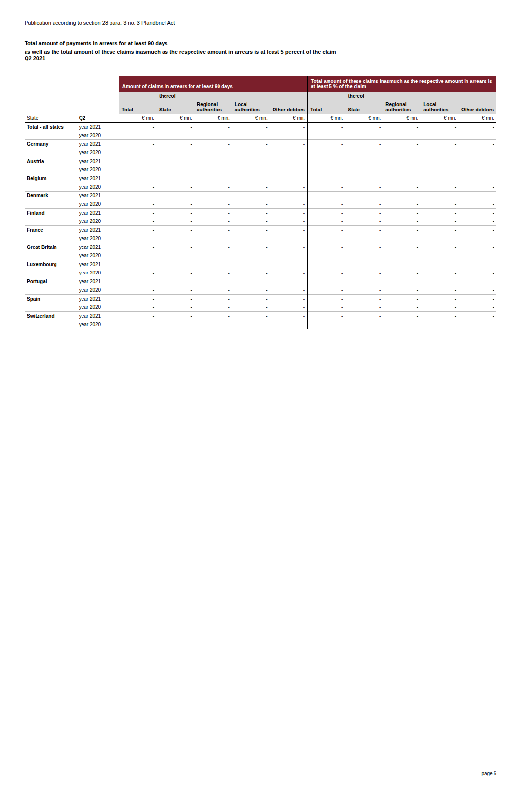Publication according to section 28 para. 3 no. 3 Pfandbrief Act
Total amount of payments in arrears for at least 90 days
as well as the total amount of these claims inasmuch as the respective amount in arrears is at least 5 percent of the claim
Q2 2021
| | | Amount of claims in arrears for at least 90 days | Total amount of these claims inasmuch as the respective amount in arrears is at least 5 % of the claim |
| --- | --- | --- | --- |
| | | Total | thereof | Total | thereof |
| | | State | Regional authorities | Local authorities | Other debtors | State | Regional authorities | Local authorities | Other debtors |
| State | Q2 | € mn. | € mn. | € mn. | € mn. | € mn. | € mn. | € mn. | € mn. | € mn. | € mn. |
| Total - all states | year 2021 | - | - | - | - | - | - | - | - | - | - |
| | year 2020 | - | - | - | - | - | - | - | - | - | - |
| Germany | year 2021 | - | - | - | - | - | - | - | - | - | - |
| | year 2020 | - | - | - | - | - | - | - | - | - | - |
| Austria | year 2021 | - | - | - | - | - | - | - | - | - | - |
| | year 2020 | - | - | - | - | - | - | - | - | - | - |
| Belgium | year 2021 | - | - | - | - | - | - | - | - | - | - |
| | year 2020 | - | - | - | - | - | - | - | - | - | - |
| Denmark | year 2021 | - | - | - | - | - | - | - | - | - | - |
| | year 2020 | - | - | - | - | - | - | - | - | - | - |
| Finland | year 2021 | - | - | - | - | - | - | - | - | - | - |
| | year 2020 | - | - | - | - | - | - | - | - | - | - |
| France | year 2021 | - | - | - | - | - | - | - | - | - | - |
| | year 2020 | - | - | - | - | - | - | - | - | - | - |
| Great Britain | year 2021 | - | - | - | - | - | - | - | - | - | - |
| | year 2020 | - | - | - | - | - | - | - | - | - | - |
| Luxembourg | year 2021 | - | - | - | - | - | - | - | - | - | - |
| | year 2020 | - | - | - | - | - | - | - | - | - | - |
| Portugal | year 2021 | - | - | - | - | - | - | - | - | - | - |
| | year 2020 | - | - | - | - | - | - | - | - | - | - |
| Spain | year 2021 | - | - | - | - | - | - | - | - | - | - |
| | year 2020 | - | - | - | - | - | - | - | - | - | - |
| Switzerland | year 2021 | - | - | - | - | - | - | - | - | - | - |
| | year 2020 | - | - | - | - | - | - | - | - | - | - |
page 6